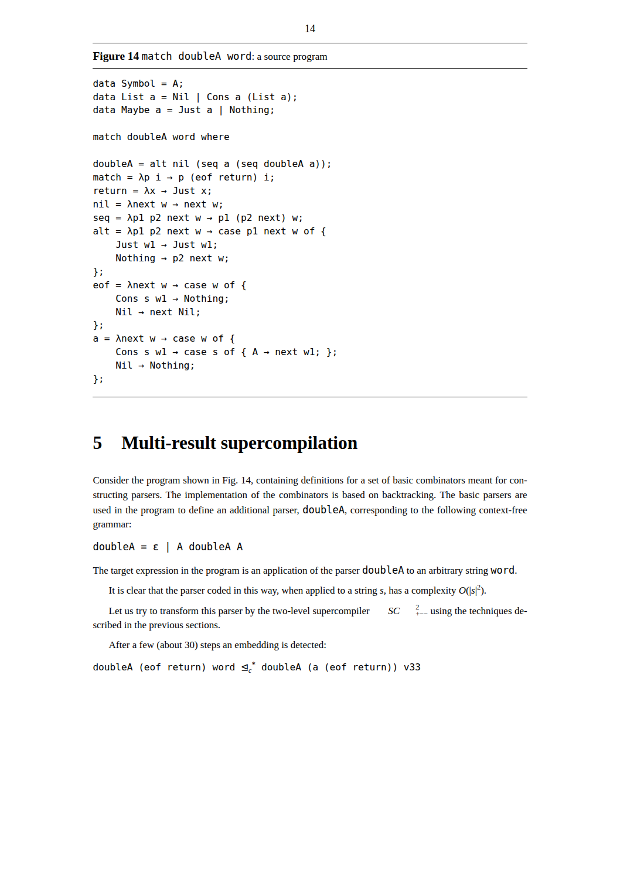14
Figure 14 match doubleA word: a source program
data Symbol = A;
data List a = Nil | Cons a (List a);
data Maybe a = Just a | Nothing;

match doubleA word where

doubleA = alt nil (seq a (seq doubleA a));
match = λp i → p (eof return) i;
return = λx → Just x;
nil = λnext w → next w;
seq = λp1 p2 next w → p1 (p2 next) w;
alt = λp1 p2 next w → case p1 next w of {
    Just w1 → Just w1;
    Nothing → p2 next w;
};
eof = λnext w → case w of {
    Cons s w1 → Nothing;
    Nil → next Nil;
};
a = λnext w → case w of {
    Cons s w1 → case s of { A → next w1; };
    Nil → Nothing;
};
5 Multi-result supercompilation
Consider the program shown in Fig. 14, containing definitions for a set of basic combinators meant for constructing parsers. The implementation of the combinators is based on backtracking. The basic parsers are used in the program to define an additional parser, doubleA, corresponding to the following context-free grammar:
doubleA = ε | A doubleA A
The target expression in the program is an application of the parser doubleA to an arbitrary string word.
It is clear that the parser coded in this way, when applied to a string s, has a complexity O(|s|2).
Let us try to transform this parser by the two-level supercompiler SC2+−− using the techniques described in the previous sections.
After a few (about 30) steps an embedding is detected:
doubleA (eof return) word ⊴c* doubleA (a (eof return)) v33